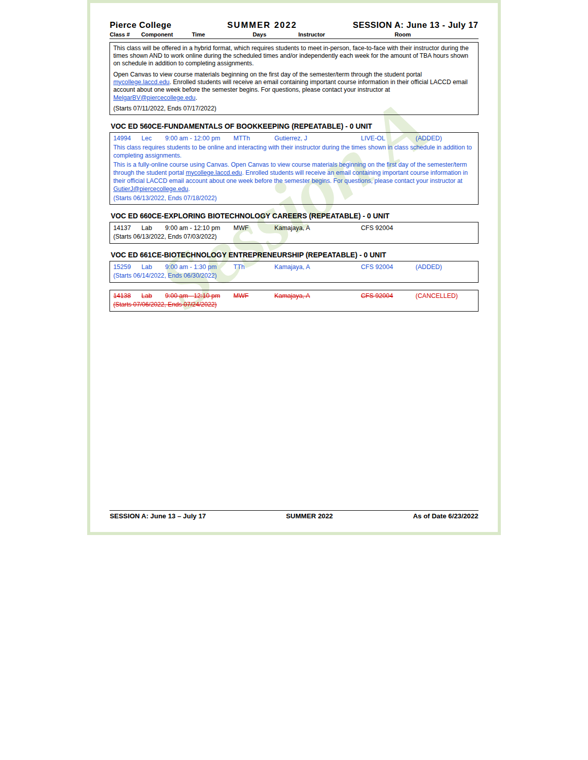Session A
Pierce College SUMMER 2022 SESSION A: June 13 - July 17
Class # Component Time Days Instructor Room
This class will be offered in a hybrid format, which requires students to meet in-person, face-to-face with their instructor during the times shown AND to work online during the scheduled times and/or independently each week for the amount of TBA hours shown on schedule in addition to completing assignments.
Open Canvas to view course materials beginning on the first day of the semester/term through the student portal mycollege.laccd.edu. Enrolled students will receive an email containing important course information in their official LACCD email account about one week before the semester begins. For questions, please contact your instructor at MelgarBV@piercecollege.edu.
(Starts 07/11/2022, Ends 07/17/2022)
VOC ED 560CE-FUNDAMENTALS OF BOOKKEEPING (REPEATABLE) - 0 UNIT
14994 Lec 9:00 am - 12:00 pm MTTh Gutierrez, J LIVE-OL (ADDED)
This class requires students to be online and interacting with their instructor during the times shown in class schedule in addition to completing assignments.
This is a fully-online course using Canvas. Open Canvas to view course materials beginning on the first day of the semester/term through the student portal mycollege.laccd.edu. Enrolled students will receive an email containing important course information in their official LACCD email account about one week before the semester begins. For questions, please contact your instructor at GutierJ@piercecollege.edu.
(Starts 06/13/2022, Ends 07/18/2022)
VOC ED 660CE-EXPLORING BIOTECHNOLOGY CAREERS (REPEATABLE) - 0 UNIT
14137 Lab 9:00 am - 12:10 pm MWF Kamajaya, A CFS 92004
(Starts 06/13/2022, Ends 07/03/2022)
VOC ED 661CE-BIOTECHNOLOGY ENTREPRENEURSHIP (REPEATABLE) - 0 UNIT
15259 Lab 9:00 am - 1:30 pm TTh Kamajaya, A CFS 92004 (ADDED)
(Starts 06/14/2022, Ends 06/30/2022)
14138 Lab 9:00 am - 12:10 pm MWF Kamajaya, A CFS 92004 (CANCELLED)
(Starts 07/06/2022, Ends 07/24/2022)
SESSION A: June 13 – July 17 SUMMER 2022 As of Date 6/23/2022